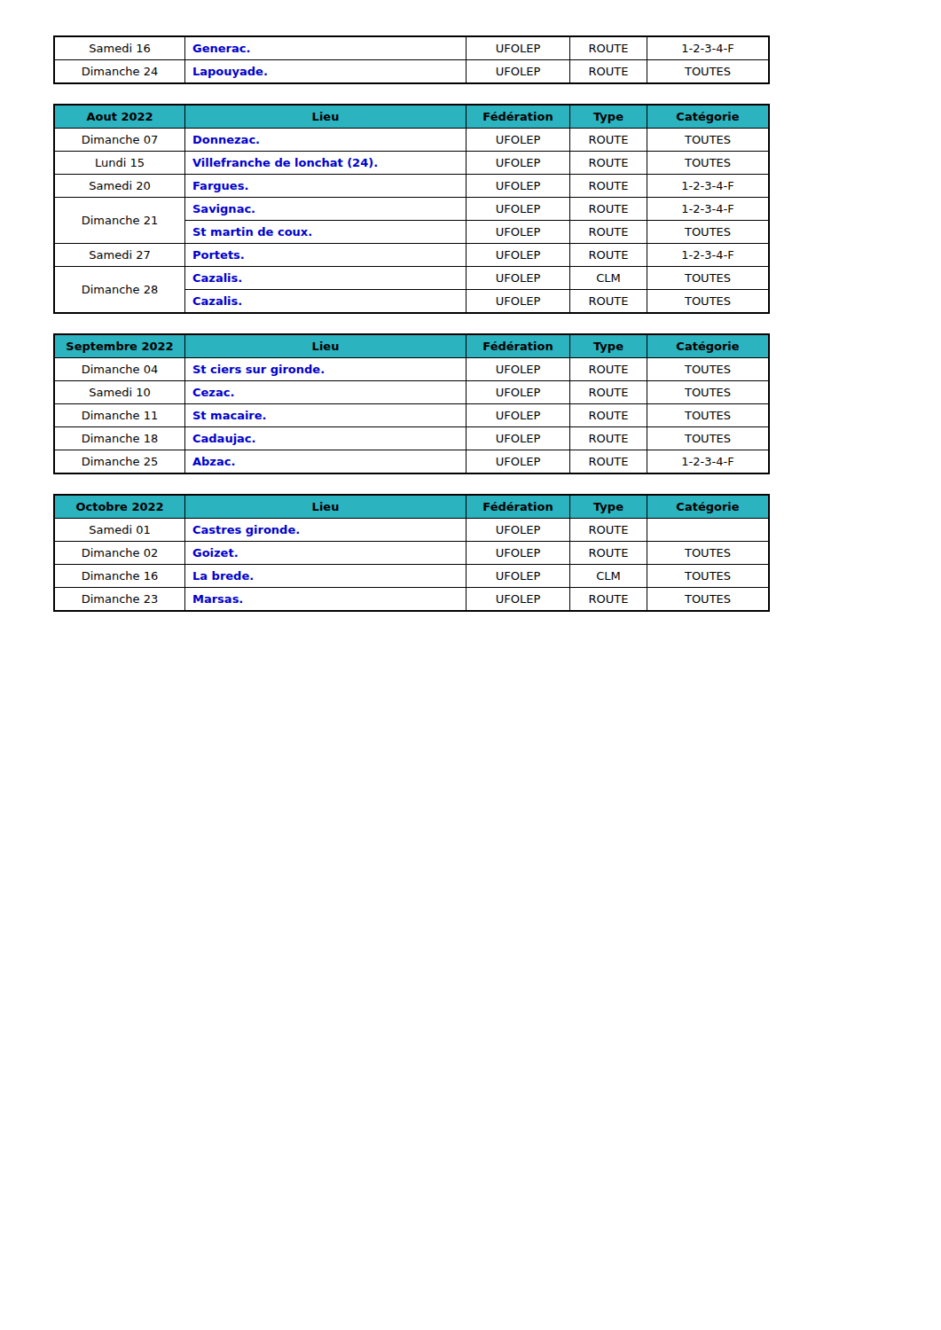| Samedi 16 | Generac. | UFOLEP | ROUTE | 1-2-3-4-F |
| Dimanche 24 | Lapouyade. | UFOLEP | ROUTE | TOUTES |
| Aout 2022 | Lieu | Fédération | Type | Catégorie |
| --- | --- | --- | --- | --- |
| Dimanche 07 | Donnezac. | UFOLEP | ROUTE | TOUTES |
| Lundi 15 | Villefranche de lonchat (24). | UFOLEP | ROUTE | TOUTES |
| Samedi 20 | Fargues. | UFOLEP | ROUTE | 1-2-3-4-F |
| Dimanche 21 | Savignac. | UFOLEP | ROUTE | 1-2-3-4-F |
| St martin de coux. | UFOLEP | ROUTE | TOUTES |
| Samedi 27 | Portets. | UFOLEP | ROUTE | 1-2-3-4-F |
| Dimanche 28 | Cazalis. | UFOLEP | CLM | TOUTES |
| Cazalis. | UFOLEP | ROUTE | TOUTES |
| Septembre 2022 | Lieu | Fédération | Type | Catégorie |
| --- | --- | --- | --- | --- |
| Dimanche 04 | St ciers sur gironde. | UFOLEP | ROUTE | TOUTES |
| Samedi 10 | Cezac. | UFOLEP | ROUTE | TOUTES |
| Dimanche 11 | St macaire. | UFOLEP | ROUTE | TOUTES |
| Dimanche 18 | Cadaujac. | UFOLEP | ROUTE | TOUTES |
| Dimanche 25 | Abzac. | UFOLEP | ROUTE | 1-2-3-4-F |
| Octobre 2022 | Lieu | Fédération | Type | Catégorie |
| --- | --- | --- | --- | --- |
| Samedi 01 | Castres gironde. | UFOLEP | ROUTE | |
| Dimanche 02 | Goizet. | UFOLEP | ROUTE | TOUTES |
| Dimanche 16 | La brede. | UFOLEP | CLM | TOUTES |
| Dimanche 23 | Marsas. | UFOLEP | ROUTE | TOUTES |